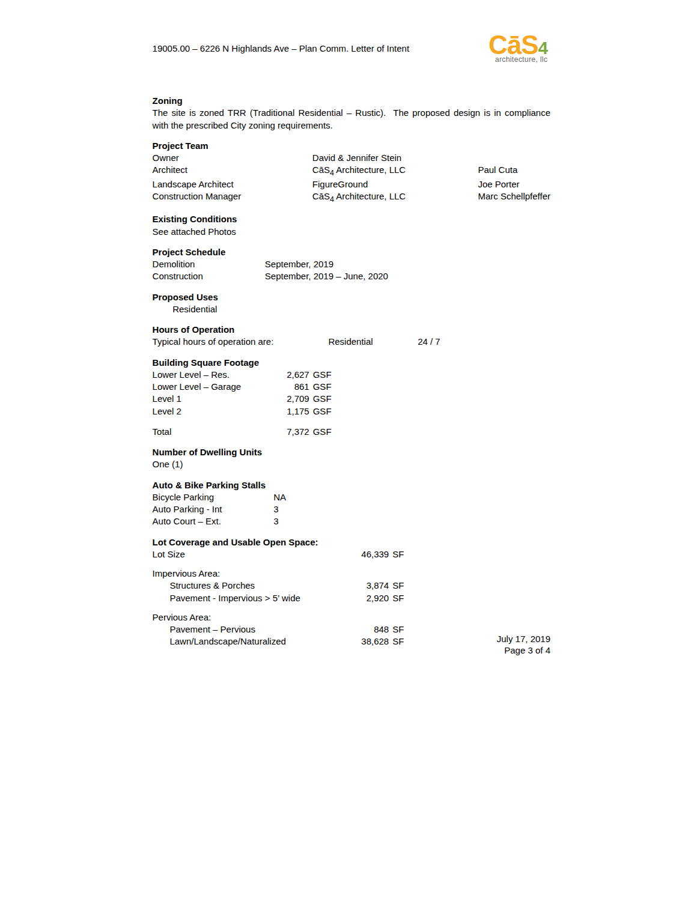19005.00 – 6226 N Highlands Ave – Plan Comm. Letter of Intent
CāS 4
architecture, llc
Zoning
The site is zoned TRR (Traditional Residential – Rustic). The proposed design is in compliance with the prescribed City zoning requirements.
Project Team
| Owner | David & Jennifer Stein | |
| Architect | CāS 4 Architecture, LLC | Paul Cuta |
| Landscape Architect | FigureGround | Joe Porter |
| Construction Manager | CāS 4 Architecture, LLC | Marc Schellpfeffer |
Existing Conditions
See attached Photos
Project Schedule
| Demolition | September, 2019 |
| Construction | September, 2019 – June, 2020 |
Proposed Uses
Residential
Hours of Operation
| Typical hours of operation are: | Residential | 24 / 7 |
Building Square Footage
| Lower Level – Res. | 2,627 | GSF |
| Lower Level – Garage | 861 | GSF |
| Level 1 | 2,709 | GSF |
| Level 2 | 1,175 | GSF |
| Total | 7,372 | GSF |
Number of Dwelling Units
One (1)
Auto & Bike Parking Stalls
| Bicycle Parking | NA |
| Auto Parking - Int | 3 |
| Auto Court – Ext. | 3 |
Lot Coverage and Usable Open Space:
| Lot Size | 46,339 | SF |
| Impervious Area: | | |
| Structures & Porches | 3,874 | SF |
| Pavement - Impervious > 5’ wide | 2,920 | SF |
| Pervious Area: | | |
| Pavement – Pervious | 848 | SF |
| Lawn/Landscape/Naturalized | 38,628 | SF |
July 17, 2019
Page 3 of 4